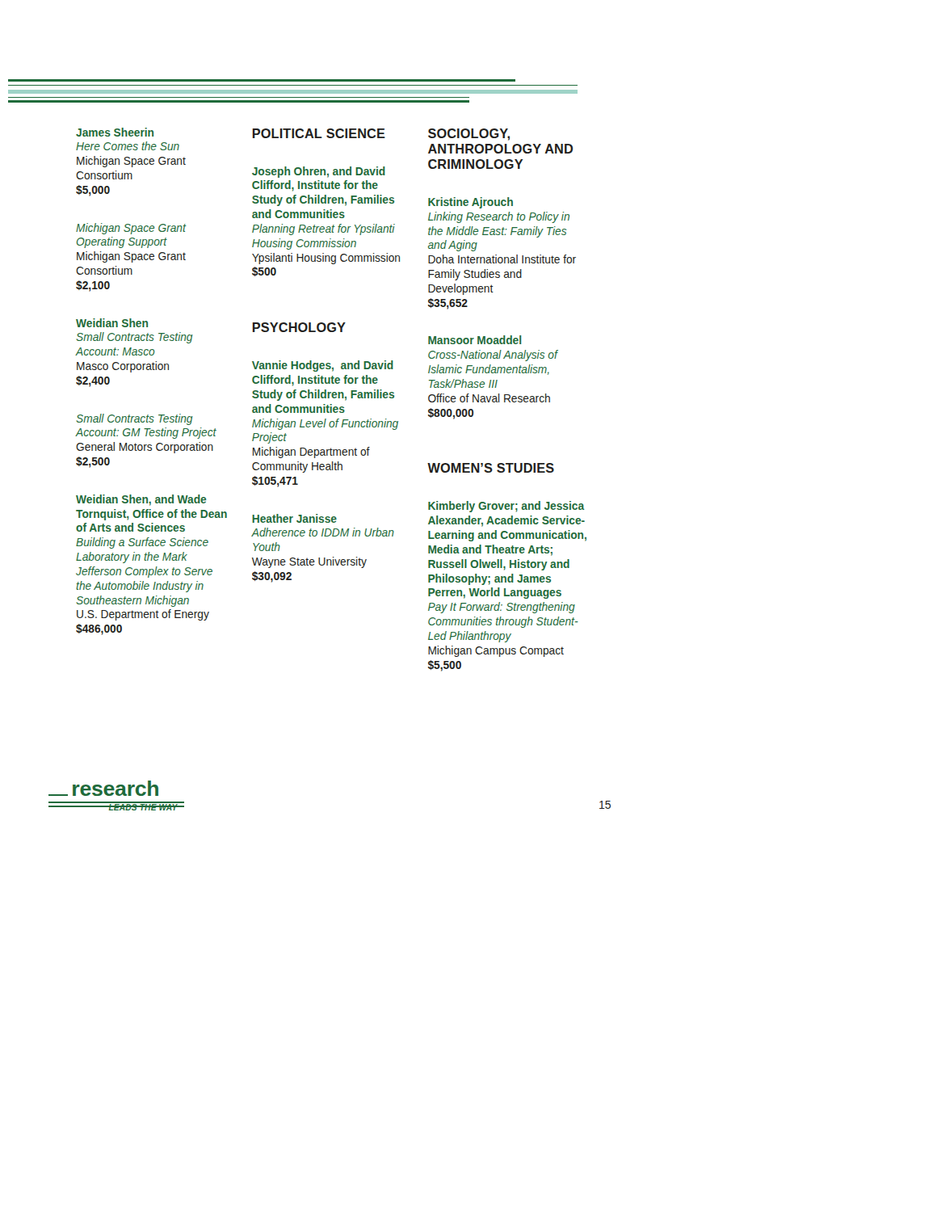James Sheerin
Here Comes the Sun
Michigan Space Grant Consortium
$5,000
Michigan Space Grant Operating Support
Michigan Space Grant Consortium
$2,100
Weidian Shen
Small Contracts Testing Account: Masco
Masco Corporation
$2,400
Small Contracts Testing Account: GM Testing Project
General Motors Corporation
$2,500
Weidian Shen, and Wade Tornquist, Office of the Dean of Arts and Sciences
Building a Surface Science Laboratory in the Mark Jefferson Complex to Serve the Automobile Industry in Southeastern Michigan
U.S. Department of Energy
$486,000
POLITICAL SCIENCE
Joseph Ohren, and David Clifford, Institute for the Study of Children, Families and Communities
Planning Retreat for Ypsilanti Housing Commission
Ypsilanti Housing Commission
$500
PSYCHOLOGY
Vannie Hodges, and David Clifford, Institute for the Study of Children, Families and Communities
Michigan Level of Functioning Project
Michigan Department of Community Health
$105,471
Heather Janisse
Adherence to IDDM in Urban Youth
Wayne State University
$30,092
SOCIOLOGY,
ANTHROPOLOGY AND
CRIMINOLOGY
Kristine Ajrouch
Linking Research to Policy in the Middle East: Family Ties and Aging
Doha International Institute for Family Studies and Development
$35,652
Mansoor Moaddel
Cross-National Analysis of Islamic Fundamentalism, Task/Phase III
Office of Naval Research
$800,000
WOMEN’S STUDIES
Kimberly Grover; and Jessica Alexander, Academic Service-Learning and Communication, Media and Theatre Arts; Russell Olwell, History and Philosophy; and James Perren, World Languages
Pay It Forward: Strengthening Communities through Student-Led Philanthropy
Michigan Campus Compact
$5,500
research LEADS THE WAY
15